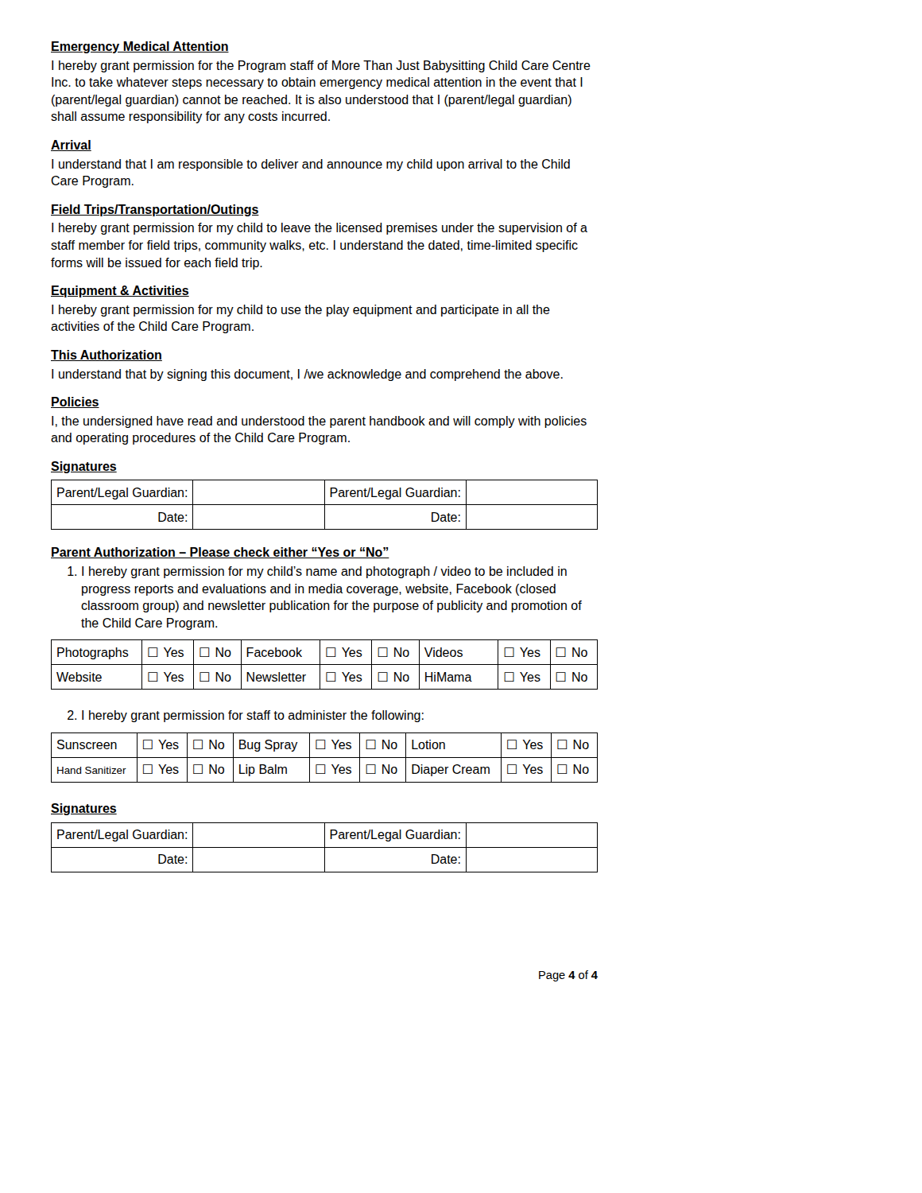Emergency Medical Attention
I hereby grant permission for the Program staff of More Than Just Babysitting Child Care Centre Inc. to take whatever steps necessary to obtain emergency medical attention in the event that I (parent/legal guardian) cannot be reached. It is also understood that I (parent/legal guardian) shall assume responsibility for any costs incurred.
Arrival
I understand that I am responsible to deliver and announce my child upon arrival to the Child Care Program.
Field Trips/Transportation/Outings
I hereby grant permission for my child to leave the licensed premises under the supervision of a staff member for field trips, community walks, etc. I understand the dated, time-limited specific forms will be issued for each field trip.
Equipment & Activities
I hereby grant permission for my child to use the play equipment and participate in all the activities of the Child Care Program.
This Authorization
I understand that by signing this document, I /we acknowledge and comprehend the above.
Policies
I, the undersigned have read and understood the parent handbook and will comply with policies and operating procedures of the Child Care Program.
Signatures
| Parent/Legal Guardian: | | Parent/Legal Guardian: | |
| Date: | | Date: | |
Parent Authorization – Please check either “Yes or “No”
I hereby grant permission for my child’s name and photograph / video to be included in progress reports and evaluations and in media coverage, website, Facebook (closed classroom group) and newsletter publication for the purpose of publicity and promotion of the Child Care Program.
| Photographs | ☐ Yes | ☐ No | Facebook | ☐ Yes | ☐ No | Videos | ☐ Yes | ☐ No |
| Website | ☐ Yes | ☐ No | Newsletter | ☐ Yes | ☐ No | HiMama | ☐ Yes | ☐ No |
I hereby grant permission for staff to administer the following:
| Sunscreen | ☐ Yes | ☐ No | Bug Spray | ☐ Yes | ☐ No | Lotion | ☐ Yes | ☐ No |
| Hand Sanitizer | ☐ Yes | ☐ No | Lip Balm | ☐ Yes | ☐ No | Diaper Cream | ☐ Yes | ☐ No |
Signatures
| Parent/Legal Guardian: | | Parent/Legal Guardian: | |
| Date: | | Date: | |
Page 4 of 4